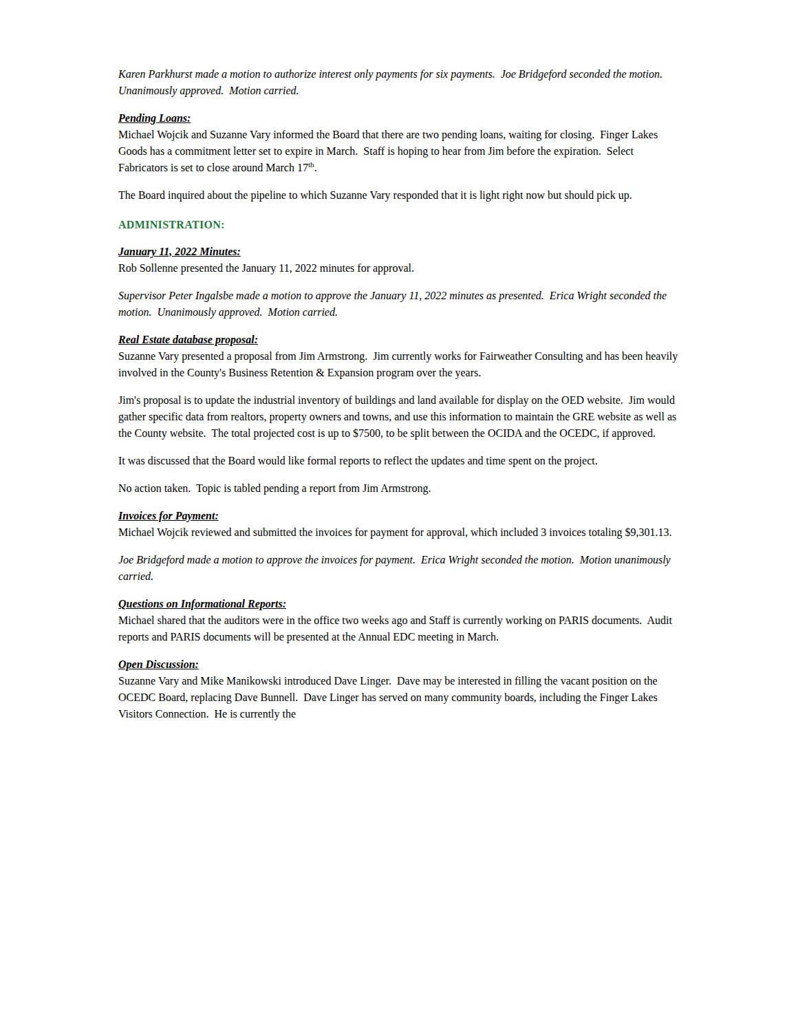Karen Parkhurst made a motion to authorize interest only payments for six payments. Joe Bridgeford seconded the motion. Unanimously approved. Motion carried.
Pending Loans:
Michael Wojcik and Suzanne Vary informed the Board that there are two pending loans, waiting for closing. Finger Lakes Goods has a commitment letter set to expire in March. Staff is hoping to hear from Jim before the expiration. Select Fabricators is set to close around March 17th.
The Board inquired about the pipeline to which Suzanne Vary responded that it is light right now but should pick up.
ADMINISTRATION:
January 11, 2022 Minutes:
Rob Sollenne presented the January 11, 2022 minutes for approval.
Supervisor Peter Ingalsbe made a motion to approve the January 11, 2022 minutes as presented. Erica Wright seconded the motion. Unanimously approved. Motion carried.
Real Estate database proposal:
Suzanne Vary presented a proposal from Jim Armstrong. Jim currently works for Fairweather Consulting and has been heavily involved in the County's Business Retention & Expansion program over the years.
Jim's proposal is to update the industrial inventory of buildings and land available for display on the OED website. Jim would gather specific data from realtors, property owners and towns, and use this information to maintain the GRE website as well as the County website. The total projected cost is up to $7500, to be split between the OCIDA and the OCEDC, if approved.
It was discussed that the Board would like formal reports to reflect the updates and time spent on the project.
No action taken. Topic is tabled pending a report from Jim Armstrong.
Invoices for Payment:
Michael Wojcik reviewed and submitted the invoices for payment for approval, which included 3 invoices totaling $9,301.13.
Joe Bridgeford made a motion to approve the invoices for payment. Erica Wright seconded the motion. Motion unanimously carried.
Questions on Informational Reports:
Michael shared that the auditors were in the office two weeks ago and Staff is currently working on PARIS documents. Audit reports and PARIS documents will be presented at the Annual EDC meeting in March.
Open Discussion:
Suzanne Vary and Mike Manikowski introduced Dave Linger. Dave may be interested in filling the vacant position on the OCEDC Board, replacing Dave Bunnell. Dave Linger has served on many community boards, including the Finger Lakes Visitors Connection. He is currently the